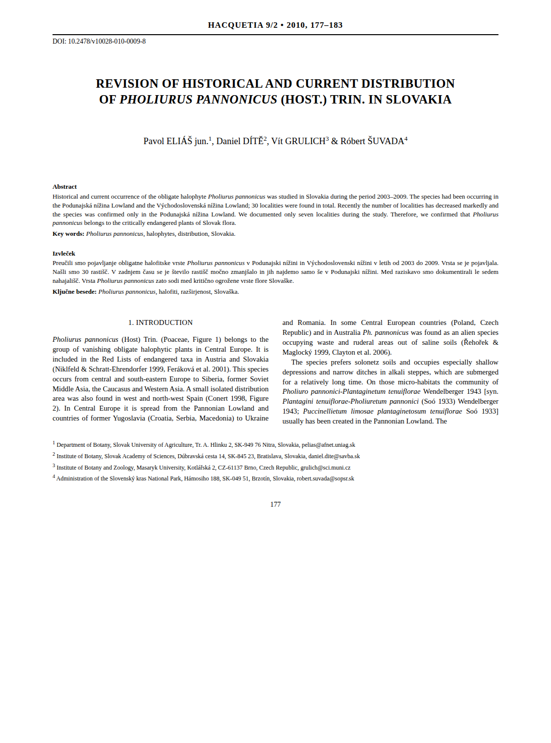HACQUETIA 9/2 • 2010, 177–183
DOI: 10.2478/v10028-010-0009-8
REVISION OF HISTORICAL AND CURRENT DISTRIBUTION OF PHOLIURUS PANNONICUS (HOST.) TRIN. IN SLOVAKIA
Pavol ELIÁŠ jun.1, Daniel DÍTĚ2, Vít GRULICH3 & Róbert ŠUVADA4
Abstract
Historical and current occurrence of the obligate halophyte Pholiurus pannonicus was studied in Slovakia during the period 2003–2009. The species had been occurring in the Podunajská nížina Lowland and the Východoslovenská nížina Lowland; 30 localities were found in total. Recently the number of localities has decreased markedly and the species was confirmed only in the Podunajská nížina Lowland. We documented only seven localities during the study. Therefore, we confirmed that Pholiurus pannonicus belongs to the critically endangered plants of Slovak flora.
Key words: Pholiurus pannonicus, halophytes, distribution, Slovakia.
Izvleček
Preučili smo pojavljanje obligatne halofitske vrste Pholiurus pannonicus v Podunajski nížini in Východoslovenski nížini v letih od 2003 do 2009. Vrsta se je pojavljala. Našli smo 30 rastišč. V zadnjem času se je število rastišč močno zmanjšalo in jih najdemo samo še v Podunajski nížini. Med raziskavo smo dokumentirali le sedem nahajališč. Vrsta Pholiurus pannonicus zato sodi med kritično ogrožene vrste flore Slovaške.
Ključne besede: Pholiurus pannonicus, halofiti, razširjenost, Slovaška.
1. INTRODUCTION
Pholiurus pannonicus (Host) Trin. (Poaceae, Figure 1) belongs to the group of vanishing obligate halophytic plants in Central Europe. It is included in the Red Lists of endangered taxa in Austria and Slovakia (Niklfeld & Schratt-Ehrendorfer 1999, Feráková et al. 2001). This species occurs from central and south-eastern Europe to Siberia, former Soviet Middle Asia, the Caucasus and Western Asia. A small isolated distribution area was also found in west and north-west Spain (Conert 1998, Figure 2). In Central Europe it is spread from the Pannonian Lowland and countries of former Yugoslavia (Croatia, Serbia, Macedonia) to Ukraine and Romania. In some Central European countries (Poland, Czech Republic) and in Australia Ph. pannonicus was found as an alien species occupying waste and ruderal areas out of saline soils (Řehořek & Maglocký 1999, Clayton et al. 2006).
The species prefers solonetz soils and occupies especially shallow depressions and narrow ditches in alkali steppes, which are submerged for a relatively long time. On those micro-habitats the community of Pholiuro pannonici-Plantaginetum tenuiflorae Wendelberger 1943 [syn. Plantagini tenuiflorae-Pholiuretum pannonici (Soó 1933) Wendelberger 1943; Puccinellietum limosae plantaginetosum tenuiflorae Soó 1933] usually has been created in the Pannonian Lowland. The
1 Department of Botany, Slovak University of Agriculture, Tr. A. Hlinku 2, SK-949 76 Nitra, Slovakia, pelias@afnet.uniag.sk
2 Institute of Botany, Slovak Academy of Sciences, Dúbravská cesta 14, SK-845 23, Bratislava, Slovakia, daniel.dite@savba.sk
3 Institute of Botany and Zoology, Masaryk University, Kotlářská 2, CZ-61137 Brno, Czech Republic, grulich@sci.muni.cz
4 Administration of the Slovenský kras National Park, Hámosiho 188, SK-049 51, Brzotín, Slovakia, robert.suvada@sopsr.sk
177